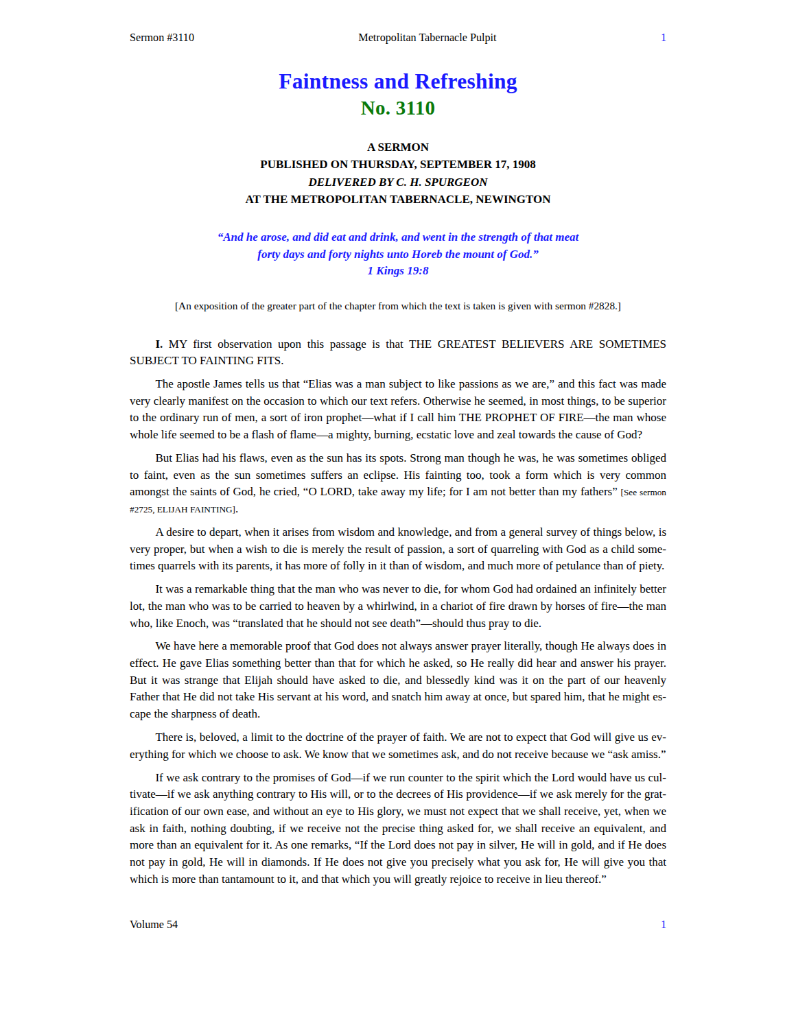Sermon #3110 Metropolitan Tabernacle Pulpit 1
Faintness and RefreshingNo. 3110
A SERMON
PUBLISHED ON THURSDAY, SEPTEMBER 17, 1908
DELIVERED BY C. H. SPURGEON
AT THE METROPOLITAN TABERNACLE, NEWINGTON
“And he arose, and did eat and drink, and went in the strength of that meat
forty days and forty nights unto Horeb the mount of God.” 1 Kings 19:8
[An exposition of the greater part of the chapter from which the text is taken is given with sermon #2828.]
I. MY first observation upon this passage is that the greatest believers are sometimes subject to fainting fits.
The apostle James tells us that “Elias was a man subject to like passions as we are,” and this fact was made very clearly manifest on the occasion to which our text refers. Otherwise he seemed, in most things, to be superior to the ordinary run of men, a sort of iron prophet—what if I call him the prophet of fire—the man whose whole life seemed to be a flash of flame—a mighty, burning, ecstatic love and zeal towards the cause of God?
But Elias had his flaws, even as the sun has its spots. Strong man though he was, he was sometimes obliged to faint, even as the sun sometimes suffers an eclipse. His fainting too, took a form which is very common amongst the saints of God, he cried, “O LORD, take away my life; for I am not better than my fathers” [See sermon #2725, ELIJAH FAINTING].
A desire to depart, when it arises from wisdom and knowledge, and from a general survey of things below, is very proper, but when a wish to die is merely the result of passion, a sort of quarreling with God as a child sometimes quarrels with its parents, it has more of folly in it than of wisdom, and much more of petulance than of piety.
It was a remarkable thing that the man who was never to die, for whom God had ordained an infinitely better lot, the man who was to be carried to heaven by a whirlwind, in a chariot of fire drawn by horses of fire—the man who, like Enoch, was “translated that he should not see death”—should thus pray to die.
We have here a memorable proof that God does not always answer prayer literally, though He always does in effect. He gave Elias something better than that for which he asked, so He really did hear and answer his prayer. But it was strange that Elijah should have asked to die, and blessedly kind was it on the part of our heavenly Father that He did not take His servant at his word, and snatch him away at once, but spared him, that he might escape the sharpness of death.
There is, beloved, a limit to the doctrine of the prayer of faith. We are not to expect that God will give us everything for which we choose to ask. We know that we sometimes ask, and do not receive because we “ask amiss.”
If we ask contrary to the promises of God—if we run counter to the spirit which the Lord would have us cultivate—if we ask anything contrary to His will, or to the decrees of His providence—if we ask merely for the gratification of our own ease, and without an eye to His glory, we must not expect that we shall receive, yet, when we ask in faith, nothing doubting, if we receive not the precise thing asked for, we shall receive an equivalent, and more than an equivalent for it. As one remarks, “If the Lord does not pay in silver, He will in gold, and if He does not pay in gold, He will in diamonds. If He does not give you precisely what you ask for, He will give you that which is more than tantamount to it, and that which you will greatly rejoice to receive in lieu thereof.”
Volume 54 1